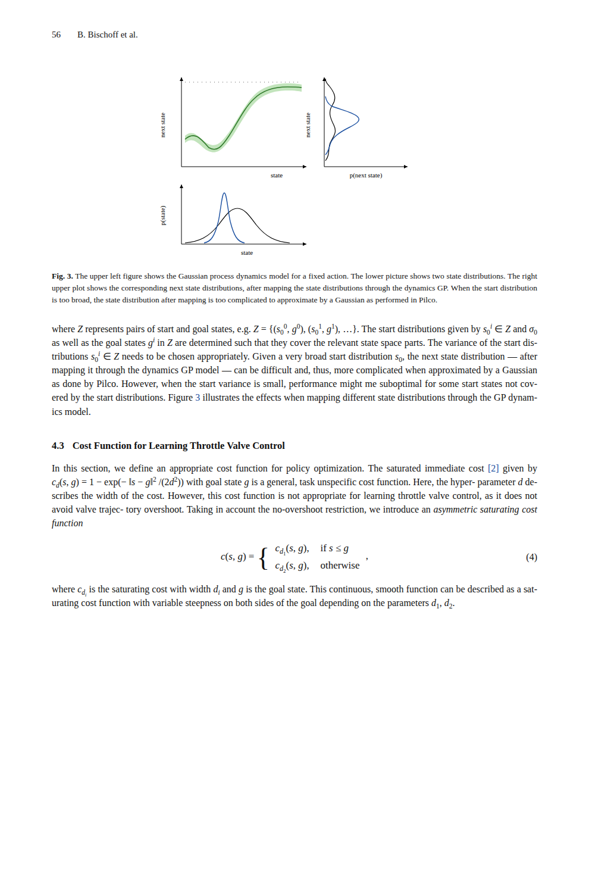56 B. Bischoff et al.
next state state next state p(next state) p(state) state
Fig. 3. The upper left figure shows the Gaussian process dynamics model for a fixed action. The lower picture shows two state distributions. The right upper plot shows the corresponding next state distributions, after mapping the state distributions through the dynamics GP. When the start distribution is too broad, the state distribution after mapping is too complicated to approximate by a Gaussian as performed in Pilco.
where Z represents pairs of start and goal states, e.g. Z = {(s00, g0), (s01, g1), …}. The start distributions given by s0i ∈ Z and σ0 as well as the goal states gi in Z are determined such that they cover the relevant state space parts. The variance of the start distributions s0i ∈ Z needs to be chosen appropriately. Given a very broad start distribution s0, the next state distribution — after mapping it through the dynamics GP model — can be difficult and, thus, more complicated when approximated by a Gaussian as done by Pilco. However, when the start variance is small, performance might me suboptimal for some start states not covered by the start distributions. Figure 3 illustrates the effects when mapping different state distributions through the GP dynamics model.
4.3 Cost Function for Learning Throttle Valve Control
In this section, we define an appropriate cost function for policy optimization. The saturated immediate cost [2] given by cd(s, g) = 1 − exp(− ‖s − g‖2 /(2d2)) with goal state g is a general, task unspecific cost function. Here, the hyper- parameter d describes the width of the cost. However, this cost function is not appropriate for learning throttle valve control, as it does not avoid valve trajec- tory overshoot. Taking in account the no-overshoot restriction, we introduce an asymmetric saturating cost function
c(s, g) = { cd1(s, g), if s ≤ g cd2(s, g), otherwise , (4)
where cdi is the saturating cost with width di and g is the goal state. This continuous, smooth function can be described as a saturating cost function with variable steepness on both sides of the goal depending on the parameters d1, d2.